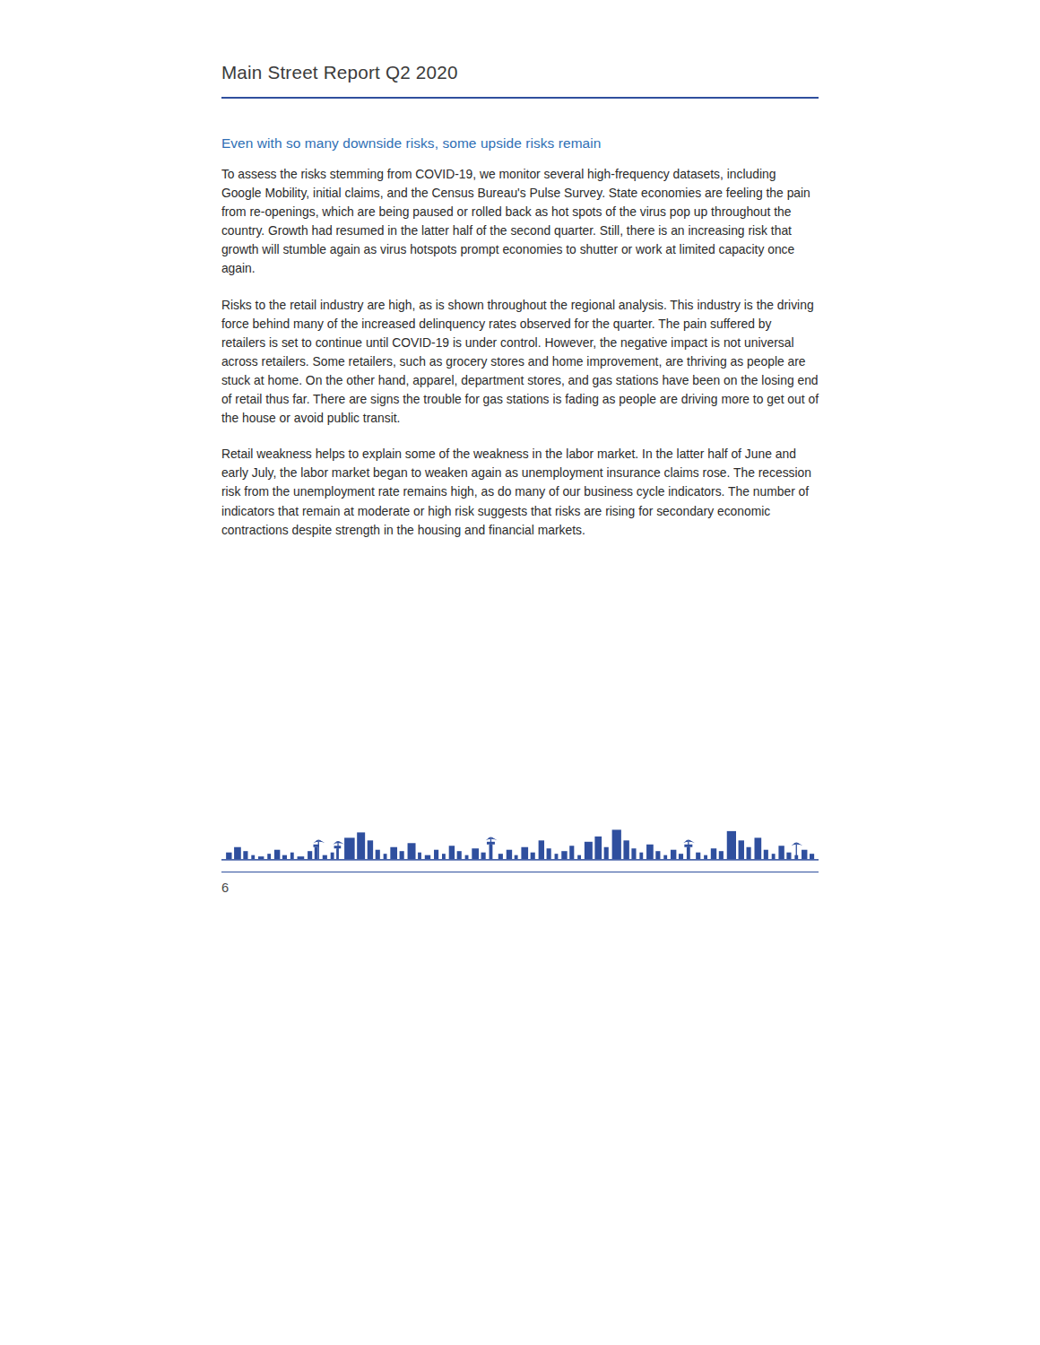Main Street Report Q2 2020
Even with so many downside risks, some upside risks remain
To assess the risks stemming from COVID-19, we monitor several high-frequency datasets, including Google Mobility, initial claims, and the Census Bureau's Pulse Survey. State economies are feeling the pain from re-openings, which are being paused or rolled back as hot spots of the virus pop up throughout the country. Growth had resumed in the latter half of the second quarter. Still, there is an increasing risk that growth will stumble again as virus hotspots prompt economies to shutter or work at limited capacity once again.
Risks to the retail industry are high, as is shown throughout the regional analysis. This industry is the driving force behind many of the increased delinquency rates observed for the quarter. The pain suffered by retailers is set to continue until COVID-19 is under control. However, the negative impact is not universal across retailers. Some retailers, such as grocery stores and home improvement, are thriving as people are stuck at home. On the other hand, apparel, department stores, and gas stations have been on the losing end of retail thus far. There are signs the trouble for gas stations is fading as people are driving more to get out of the house or avoid public transit.
Retail weakness helps to explain some of the weakness in the labor market. In the latter half of June and early July, the labor market began to weaken again as unemployment insurance claims rose. The recession risk from the unemployment rate remains high, as do many of our business cycle indicators. The number of indicators that remain at moderate or high risk suggests that risks are rising for secondary economic contractions despite strength in the housing and financial markets.
6